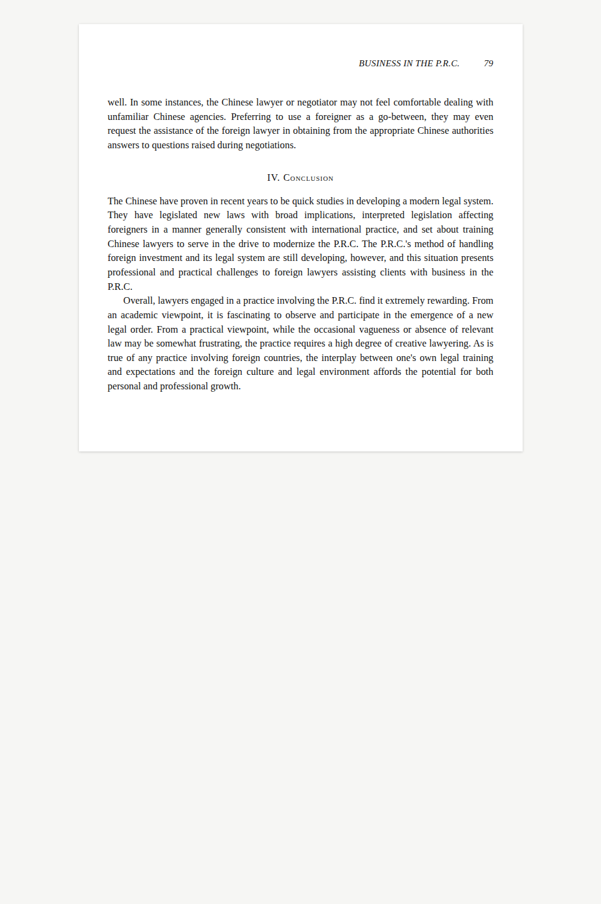BUSINESS IN THE P.R.C. 79
well. In some instances, the Chinese lawyer or negotiator may not feel comfortable dealing with unfamiliar Chinese agencies. Preferring to use a foreigner as a go-between, they may even request the assistance of the foreign lawyer in obtaining from the appropriate Chinese authorities answers to questions raised during negotiations.
IV. Conclusion
The Chinese have proven in recent years to be quick studies in developing a modern legal system. They have legislated new laws with broad implications, interpreted legislation affecting foreigners in a manner generally consistent with international practice, and set about training Chinese lawyers to serve in the drive to modernize the P.R.C. The P.R.C.'s method of handling foreign investment and its legal system are still developing, however, and this situation presents professional and practical challenges to foreign lawyers assisting clients with business in the P.R.C.
Overall, lawyers engaged in a practice involving the P.R.C. find it extremely rewarding. From an academic viewpoint, it is fascinating to observe and participate in the emergence of a new legal order. From a practical viewpoint, while the occasional vagueness or absence of relevant law may be somewhat frustrating, the practice requires a high degree of creative lawyering. As is true of any practice involving foreign countries, the interplay between one's own legal training and expectations and the foreign culture and legal environment affords the potential for both personal and professional growth.